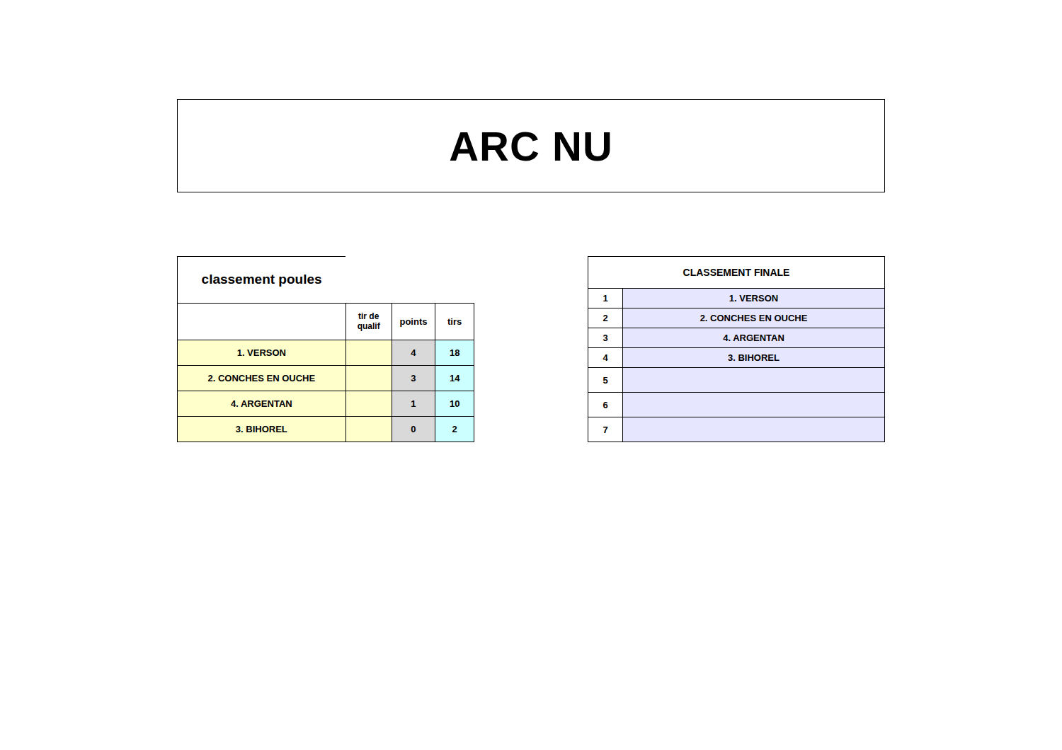ARC NU
| classement poules | |
| | tir de qualif | points | tirs |
| 1. VERSON | | 4 | 18 |
| 2. CONCHES EN OUCHE | | 3 | 14 |
| 4. ARGENTAN | | 1 | 10 |
| 3. BIHOREL | | 0 | 2 |
| CLASSEMENT FINALE |
| 1 | 1. VERSON |
| 2 | 2. CONCHES EN OUCHE |
| 3 | 4. ARGENTAN |
| 4 | 3. BIHOREL |
| 5 | |
| 6 | |
| 7 | |